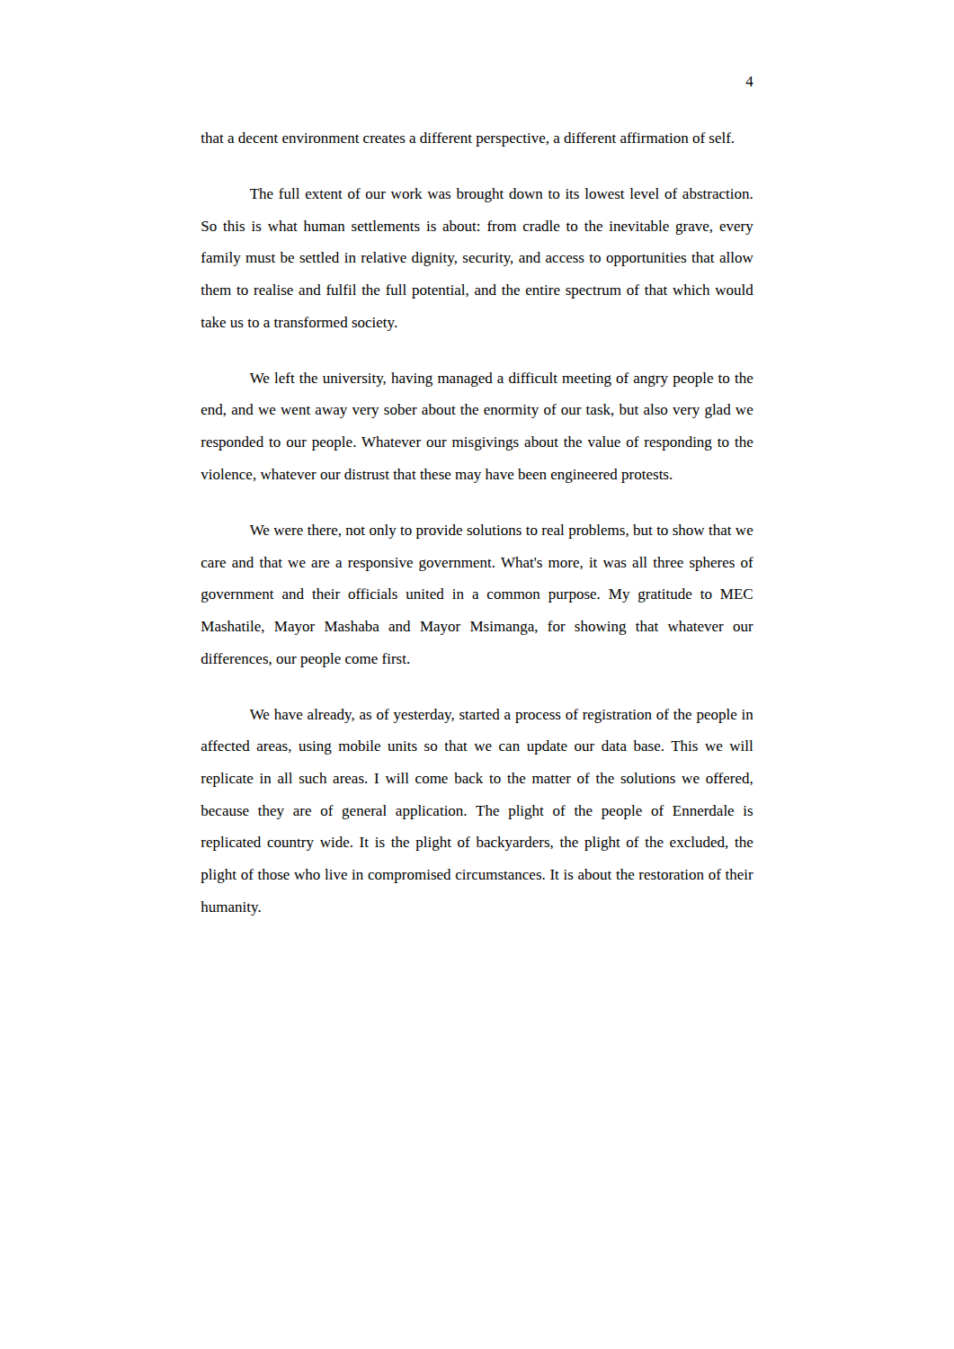4
that a decent environment creates a different perspective, a different affirmation of self.
The full extent of our work was brought down to its lowest level of abstraction. So this is what human settlements is about: from cradle to the inevitable grave, every family must be settled in relative dignity, security, and access to opportunities that allow them to realise and fulfil the full potential, and the entire spectrum of that which would take us to a transformed society.
We left the university, having managed a difficult meeting of angry people to the end, and we went away very sober about the enormity of our task, but also very glad we responded to our people. Whatever our misgivings about the value of responding to the violence, whatever our distrust that these may have been engineered protests.
We were there, not only to provide solutions to real problems, but to show that we care and that we are a responsive government. What's more, it was all three spheres of government and their officials united in a common purpose. My gratitude to MEC Mashatile, Mayor Mashaba and Mayor Msimanga, for showing that whatever our differences, our people come first.
We have already, as of yesterday, started a process of registration of the people in affected areas, using mobile units so that we can update our data base. This we will replicate in all such areas. I will come back to the matter of the solutions we offered, because they are of general application. The plight of the people of Ennerdale is replicated country wide. It is the plight of backyarders, the plight of the excluded, the plight of those who live in compromised circumstances. It is about the restoration of their humanity.